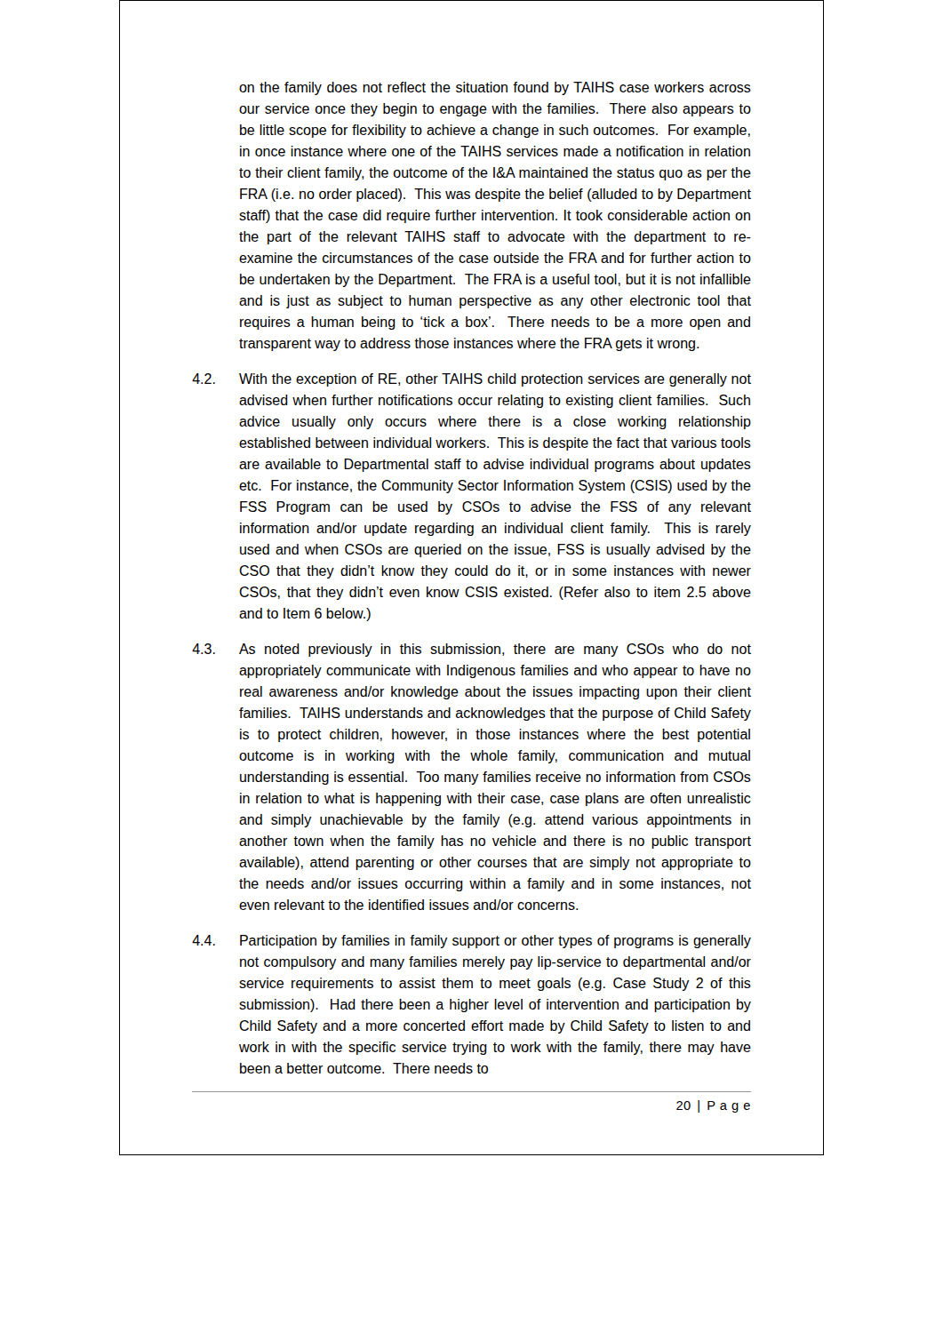on the family does not reflect the situation found by TAIHS case workers across our service once they begin to engage with the families. There also appears to be little scope for flexibility to achieve a change in such outcomes. For example, in once instance where one of the TAIHS services made a notification in relation to their client family, the outcome of the I&A maintained the status quo as per the FRA (i.e. no order placed). This was despite the belief (alluded to by Department staff) that the case did require further intervention. It took considerable action on the part of the relevant TAIHS staff to advocate with the department to re-examine the circumstances of the case outside the FRA and for further action to be undertaken by the Department. The FRA is a useful tool, but it is not infallible and is just as subject to human perspective as any other electronic tool that requires a human being to ‘tick a box’. There needs to be a more open and transparent way to address those instances where the FRA gets it wrong.
4.2. With the exception of RE, other TAIHS child protection services are generally not advised when further notifications occur relating to existing client families. Such advice usually only occurs where there is a close working relationship established between individual workers. This is despite the fact that various tools are available to Departmental staff to advise individual programs about updates etc. For instance, the Community Sector Information System (CSIS) used by the FSS Program can be used by CSOs to advise the FSS of any relevant information and/or update regarding an individual client family. This is rarely used and when CSOs are queried on the issue, FSS is usually advised by the CSO that they didn’t know they could do it, or in some instances with newer CSOs, that they didn’t even know CSIS existed. (Refer also to item 2.5 above and to Item 6 below.)
4.3. As noted previously in this submission, there are many CSOs who do not appropriately communicate with Indigenous families and who appear to have no real awareness and/or knowledge about the issues impacting upon their client families. TAIHS understands and acknowledges that the purpose of Child Safety is to protect children, however, in those instances where the best potential outcome is in working with the whole family, communication and mutual understanding is essential. Too many families receive no information from CSOs in relation to what is happening with their case, case plans are often unrealistic and simply unachievable by the family (e.g. attend various appointments in another town when the family has no vehicle and there is no public transport available), attend parenting or other courses that are simply not appropriate to the needs and/or issues occurring within a family and in some instances, not even relevant to the identified issues and/or concerns.
4.4. Participation by families in family support or other types of programs is generally not compulsory and many families merely pay lip-service to departmental and/or service requirements to assist them to meet goals (e.g. Case Study 2 of this submission). Had there been a higher level of intervention and participation by Child Safety and a more concerted effort made by Child Safety to listen to and work in with the specific service trying to work with the family, there may have been a better outcome. There needs to
20 | P a g e